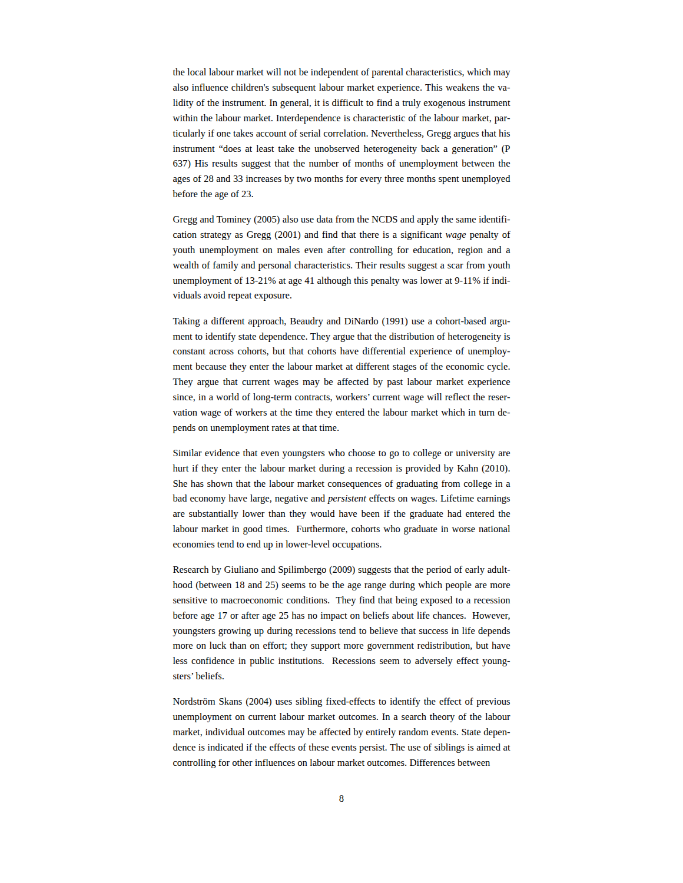the local labour market will not be independent of parental characteristics, which may also influence children's subsequent labour market experience. This weakens the validity of the instrument. In general, it is difficult to find a truly exogenous instrument within the labour market. Interdependence is characteristic of the labour market, particularly if one takes account of serial correlation. Nevertheless, Gregg argues that his instrument “does at least take the unobserved heterogeneity back a generation” (P 637) His results suggest that the number of months of unemployment between the ages of 28 and 33 increases by two months for every three months spent unemployed before the age of 23.
Gregg and Tominey (2005) also use data from the NCDS and apply the same identification strategy as Gregg (2001) and find that there is a significant wage penalty of youth unemployment on males even after controlling for education, region and a wealth of family and personal characteristics. Their results suggest a scar from youth unemployment of 13-21% at age 41 although this penalty was lower at 9-11% if individuals avoid repeat exposure.
Taking a different approach, Beaudry and DiNardo (1991) use a cohort-based argument to identify state dependence. They argue that the distribution of heterogeneity is constant across cohorts, but that cohorts have differential experience of unemployment because they enter the labour market at different stages of the economic cycle. They argue that current wages may be affected by past labour market experience since, in a world of long-term contracts, workers’ current wage will reflect the reservation wage of workers at the time they entered the labour market which in turn depends on unemployment rates at that time.
Similar evidence that even youngsters who choose to go to college or university are hurt if they enter the labour market during a recession is provided by Kahn (2010). She has shown that the labour market consequences of graduating from college in a bad economy have large, negative and persistent effects on wages. Lifetime earnings are substantially lower than they would have been if the graduate had entered the labour market in good times. Furthermore, cohorts who graduate in worse national economies tend to end up in lower-level occupations.
Research by Giuliano and Spilimbergo (2009) suggests that the period of early adulthood (between 18 and 25) seems to be the age range during which people are more sensitive to macroeconomic conditions. They find that being exposed to a recession before age 17 or after age 25 has no impact on beliefs about life chances. However, youngsters growing up during recessions tend to believe that success in life depends more on luck than on effort; they support more government redistribution, but have less confidence in public institutions. Recessions seem to adversely effect youngsters’ beliefs.
Nordström Skans (2004) uses sibling fixed-effects to identify the effect of previous unemployment on current labour market outcomes. In a search theory of the labour market, individual outcomes may be affected by entirely random events. State dependence is indicated if the effects of these events persist. The use of siblings is aimed at controlling for other influences on labour market outcomes. Differences between
8